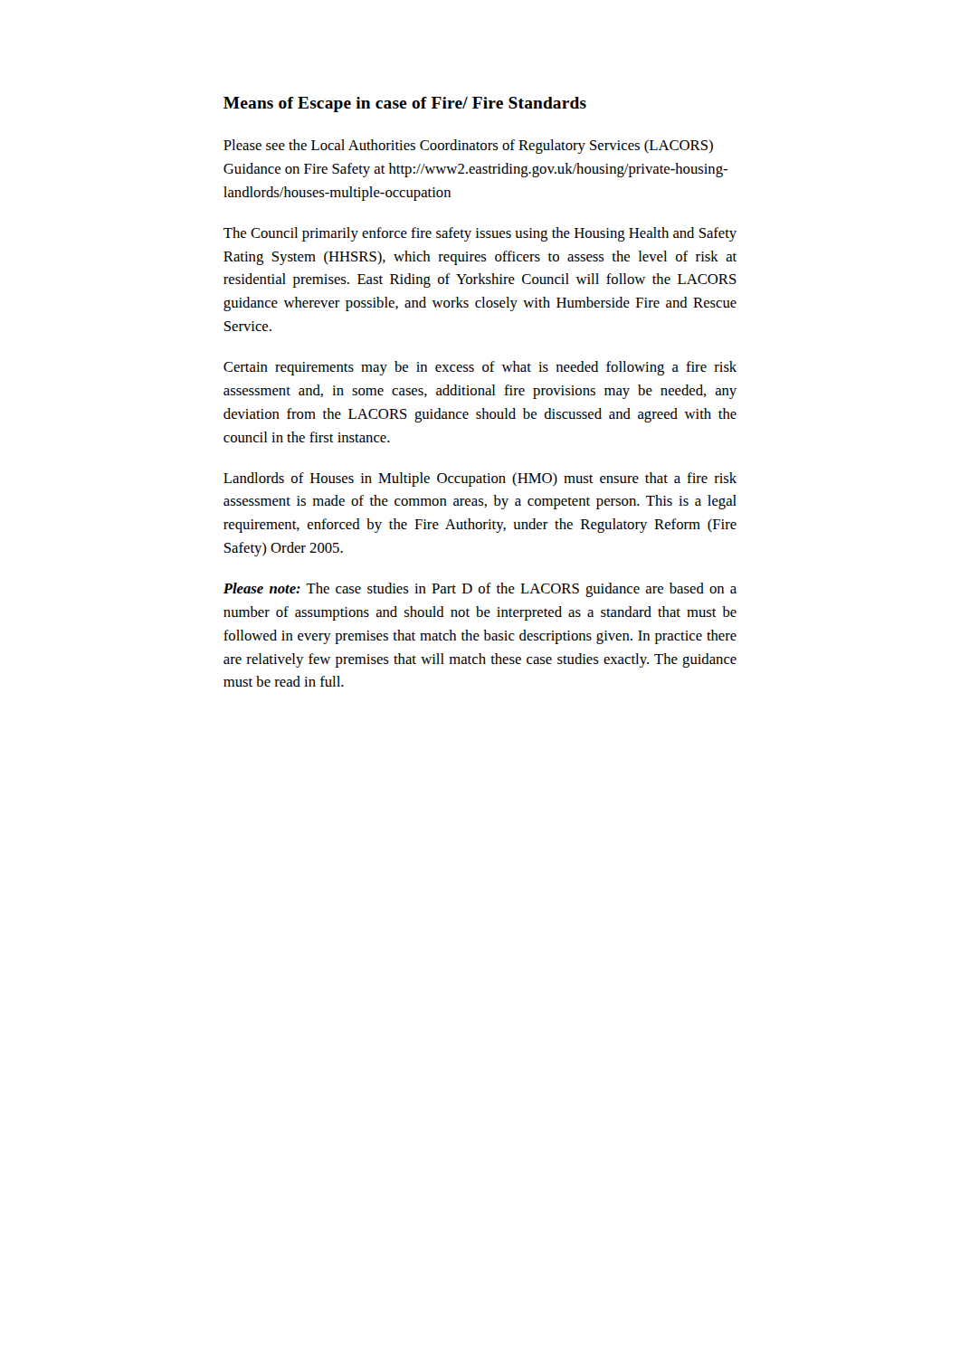Means of Escape in case of Fire/ Fire Standards
Please see the Local Authorities Coordinators of Regulatory Services (LACORS)
Guidance on Fire Safety at http://www2.eastriding.gov.uk/housing/private-housing-landlords/houses-multiple-occupation
The Council primarily enforce fire safety issues using the Housing Health and Safety Rating System (HHSRS), which requires officers to assess the level of risk at residential premises. East Riding of Yorkshire Council will follow the LACORS guidance wherever possible, and works closely with Humberside Fire and Rescue Service.
Certain requirements may be in excess of what is needed following a fire risk assessment and, in some cases, additional fire provisions may be needed, any deviation from the LACORS guidance should be discussed and agreed with the council in the first instance.
Landlords of Houses in Multiple Occupation (HMO) must ensure that a fire risk assessment is made of the common areas, by a competent person. This is a legal requirement, enforced by the Fire Authority, under the Regulatory Reform (Fire Safety) Order 2005.
Please note: The case studies in Part D of the LACORS guidance are based on a number of assumptions and should not be interpreted as a standard that must be followed in every premises that match the basic descriptions given. In practice there are relatively few premises that will match these case studies exactly. The guidance must be read in full.